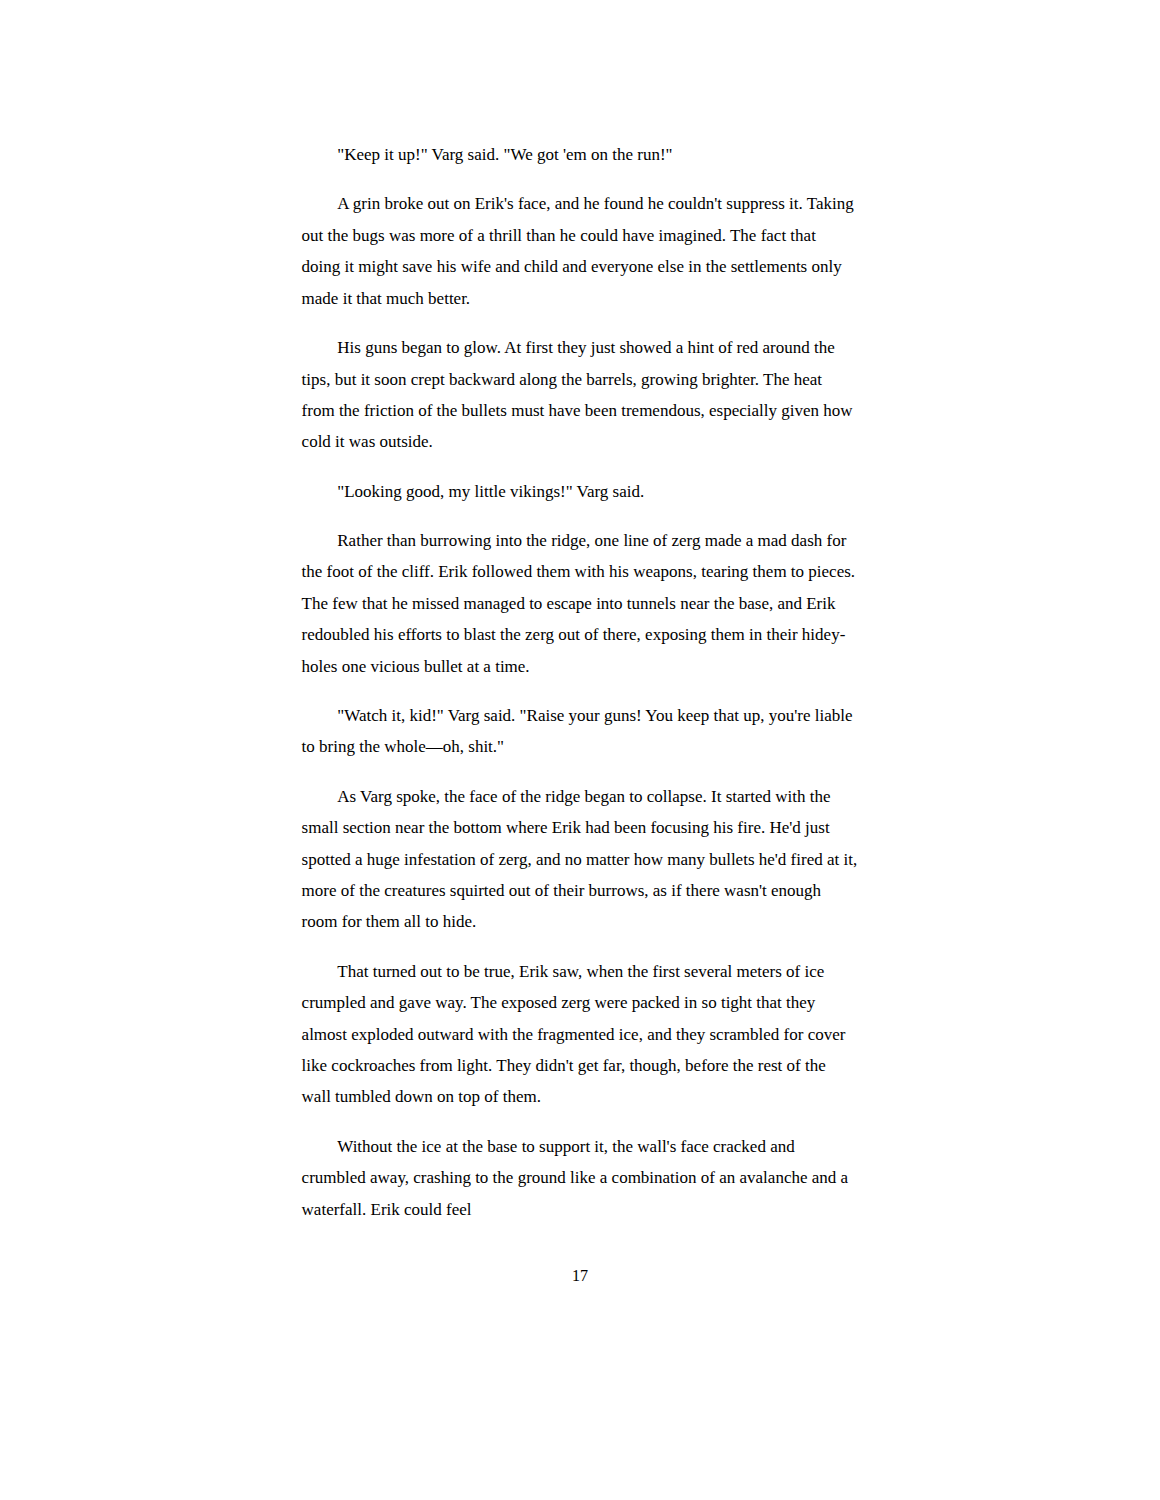"Keep it up!" Varg said. "We got 'em on the run!"
A grin broke out on Erik's face, and he found he couldn't suppress it. Taking out the bugs was more of a thrill than he could have imagined. The fact that doing it might save his wife and child and everyone else in the settlements only made it that much better.
His guns began to glow. At first they just showed a hint of red around the tips, but it soon crept backward along the barrels, growing brighter. The heat from the friction of the bullets must have been tremendous, especially given how cold it was outside.
"Looking good, my little vikings!" Varg said.
Rather than burrowing into the ridge, one line of zerg made a mad dash for the foot of the cliff. Erik followed them with his weapons, tearing them to pieces. The few that he missed managed to escape into tunnels near the base, and Erik redoubled his efforts to blast the zerg out of there, exposing them in their hidey-holes one vicious bullet at a time.
"Watch it, kid!" Varg said. "Raise your guns! You keep that up, you're liable to bring the whole—oh, shit."
As Varg spoke, the face of the ridge began to collapse. It started with the small section near the bottom where Erik had been focusing his fire. He'd just spotted a huge infestation of zerg, and no matter how many bullets he'd fired at it, more of the creatures squirted out of their burrows, as if there wasn't enough room for them all to hide.
That turned out to be true, Erik saw, when the first several meters of ice crumpled and gave way. The exposed zerg were packed in so tight that they almost exploded outward with the fragmented ice, and they scrambled for cover like cockroaches from light. They didn't get far, though, before the rest of the wall tumbled down on top of them.
Without the ice at the base to support it, the wall's face cracked and crumbled away, crashing to the ground like a combination of an avalanche and a waterfall. Erik could feel
17